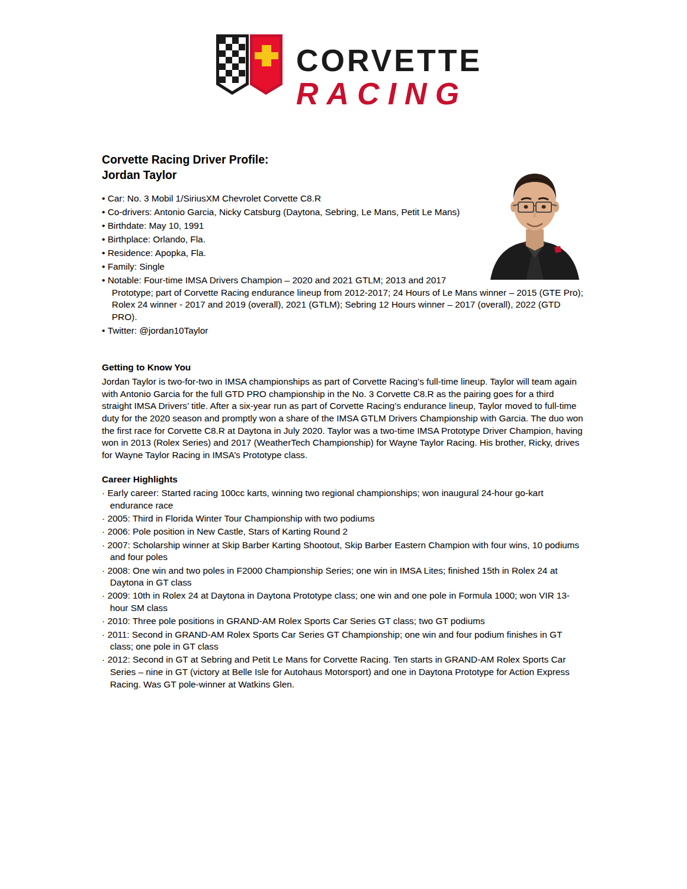CORVETTE RACING
Corvette Racing Driver Profile:
Jordan Taylor
Car: No. 3 Mobil 1/SiriusXM Chevrolet Corvette C8.R
Co-drivers: Antonio Garcia, Nicky Catsburg (Daytona, Sebring, Le Mans, Petit Le Mans)
Birthdate: May 10, 1991
Birthplace: Orlando, Fla.
Residence: Apopka, Fla.
Family: Single
Notable: Four-time IMSA Drivers Champion – 2020 and 2021 GTLM; 2013 and 2017 Prototype; part of Corvette Racing endurance lineup from 2012-2017; 24 Hours of Le Mans winner – 2015 (GTE Pro); Rolex 24 winner - 2017 and 2019 (overall), 2021 (GTLM); Sebring 12 Hours winner – 2017 (overall), 2022 (GTD PRO).
Twitter: @jordan10Taylor
Getting to Know You
Jordan Taylor is two-for-two in IMSA championships as part of Corvette Racing’s full-time lineup. Taylor will team again with Antonio Garcia for the full GTD PRO championship in the No. 3 Corvette C8.R as the pairing goes for a third straight IMSA Drivers’ title. After a six-year run as part of Corvette Racing’s endurance lineup, Taylor moved to full-time duty for the 2020 season and promptly won a share of the IMSA GTLM Drivers Championship with Garcia. The duo won the first race for Corvette C8.R at Daytona in July 2020. Taylor was a two-time IMSA Prototype Driver Champion, having won in 2013 (Rolex Series) and 2017 (WeatherTech Championship) for Wayne Taylor Racing. His brother, Ricky, drives for Wayne Taylor Racing in IMSA’s Prototype class.
Career Highlights
Early career: Started racing 100cc karts, winning two regional championships; won inaugural 24-hour go-kart endurance race
2005: Third in Florida Winter Tour Championship with two podiums
2006: Pole position in New Castle, Stars of Karting Round 2
2007: Scholarship winner at Skip Barber Karting Shootout, Skip Barber Eastern Champion with four wins, 10 podiums and four poles
2008: One win and two poles in F2000 Championship Series; one win in IMSA Lites; finished 15th in Rolex 24 at Daytona in GT class
2009: 10th in Rolex 24 at Daytona in Daytona Prototype class; one win and one pole in Formula 1000; won VIR 13-hour SM class
2010: Three pole positions in GRAND-AM Rolex Sports Car Series GT class; two GT podiums
2011: Second in GRAND-AM Rolex Sports Car Series GT Championship; one win and four podium finishes in GT class; one pole in GT class
2012: Second in GT at Sebring and Petit Le Mans for Corvette Racing. Ten starts in GRAND-AM Rolex Sports Car Series – nine in GT (victory at Belle Isle for Autohaus Motorsport) and one in Daytona Prototype for Action Express Racing. Was GT pole-winner at Watkins Glen.